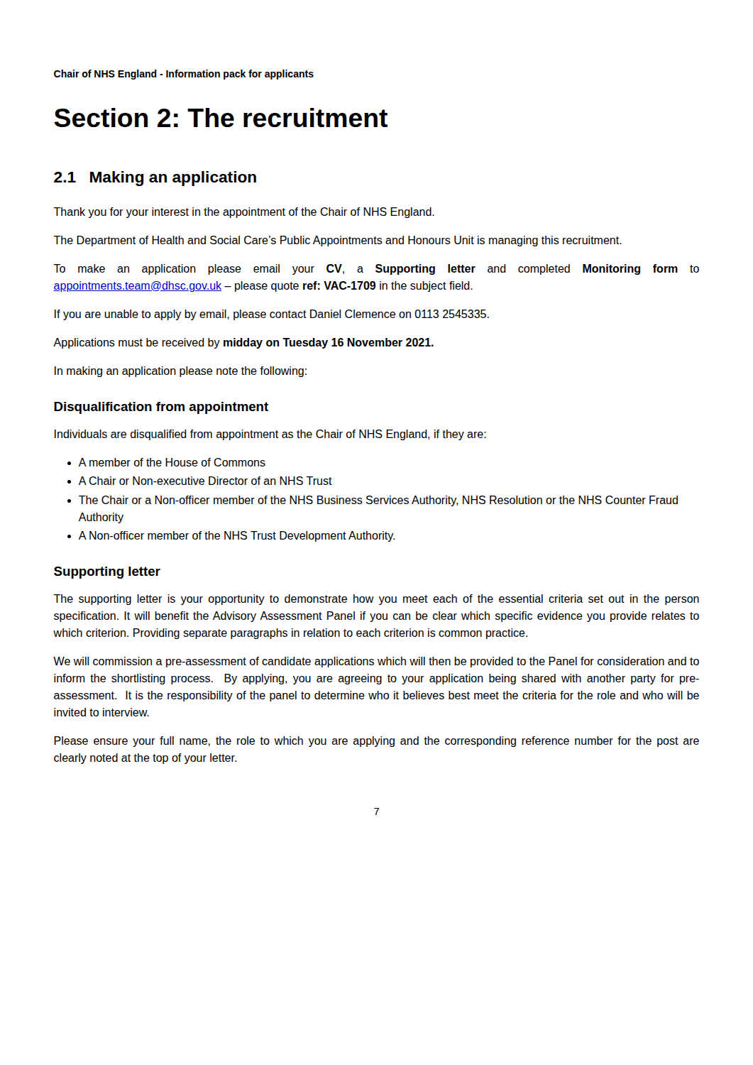Chair of NHS England - Information pack for applicants
Section 2: The recruitment
2.1 Making an application
Thank you for your interest in the appointment of the Chair of NHS England.
The Department of Health and Social Care’s Public Appointments and Honours Unit is managing this recruitment.
To make an application please email your CV, a Supporting letter and completed Monitoring form to appointments.team@dhsc.gov.uk – please quote ref: VAC-1709 in the subject field.
If you are unable to apply by email, please contact Daniel Clemence on 0113 2545335.
Applications must be received by midday on Tuesday 16 November 2021.
In making an application please note the following:
Disqualification from appointment
Individuals are disqualified from appointment as the Chair of NHS England, if they are:
A member of the House of Commons
A Chair or Non-executive Director of an NHS Trust
The Chair or a Non-officer member of the NHS Business Services Authority, NHS Resolution or the NHS Counter Fraud Authority
A Non-officer member of the NHS Trust Development Authority.
Supporting letter
The supporting letter is your opportunity to demonstrate how you meet each of the essential criteria set out in the person specification. It will benefit the Advisory Assessment Panel if you can be clear which specific evidence you provide relates to which criterion. Providing separate paragraphs in relation to each criterion is common practice.
We will commission a pre-assessment of candidate applications which will then be provided to the Panel for consideration and to inform the shortlisting process. By applying, you are agreeing to your application being shared with another party for pre-assessment. It is the responsibility of the panel to determine who it believes best meet the criteria for the role and who will be invited to interview.
Please ensure your full name, the role to which you are applying and the corresponding reference number for the post are clearly noted at the top of your letter.
7